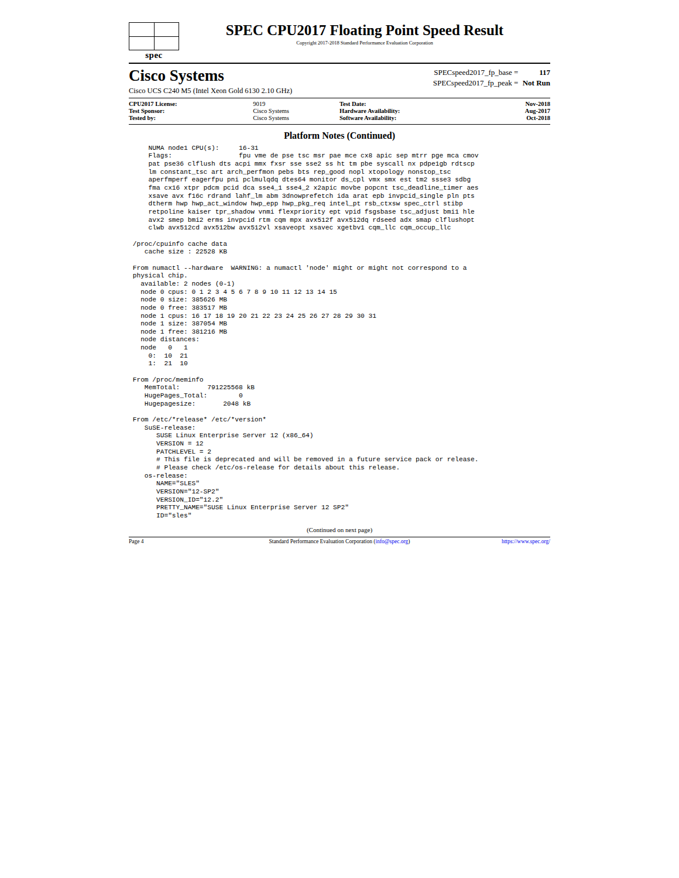spec
SPEC CPU2017 Floating Point Speed Result
Copyright 2017-2018 Standard Performance Evaluation Corporation
Cisco Systems
Cisco UCS C240 M5 (Intel Xeon Gold 6130 2.10 GHz)
| SPECspeed2017_fp_base = | 117 |
| SPECspeed2017_fp_peak = | Not Run |
| CPU2017 License: | 9019 |
| Test Sponsor: | Cisco Systems |
| Tested by: | Cisco Systems |
| Test Date: | Nov-2018 |
| Hardware Availability: | Aug-2017 |
| Software Availability: | Oct-2018 |
Platform Notes (Continued)
     NUMA node1 CPU(s):     16-31
     Flags:                 fpu vme de pse tsc msr pae mce cx8 apic sep mtrr pge mca cmov
     pat pse36 clflush dts acpi mmx fxsr sse sse2 ss ht tm pbe syscall nx pdpe1gb rdtscp
     lm constant_tsc art arch_perfmon pebs bts rep_good nopl xtopology nonstop_tsc
     aperfmperf eagerfpu pni pclmulqdq dtes64 monitor ds_cpl vmx smx est tm2 ssse3 sdbg
     fma cx16 xtpr pdcm pcid dca sse4_1 sse4_2 x2apic movbe popcnt tsc_deadline_timer aes
     xsave avx f16c rdrand lahf_lm abm 3dnowprefetch ida arat epb invpcid_single pln pts
     dtherm hwp hwp_act_window hwp_epp hwp_pkg_req intel_pt rsb_ctxsw spec_ctrl stibp
     retpoline kaiser tpr_shadow vnmi flexpriority ept vpid fsgsbase tsc_adjust bmi1 hle
     avx2 smep bmi2 erms invpcid rtm cqm mpx avx512f avx512dq rdseed adx smap clflushopt
     clwb avx512cd avx512bw avx512vl xsaveopt xsavec xgetbv1 cqm_llc cqm_occup_llc

 /proc/cpuinfo cache data
    cache size : 22528 KB

 From numactl --hardware  WARNING: a numactl 'node' might or might not correspond to a
 physical chip.
   available: 2 nodes (0-1)
   node 0 cpus: 0 1 2 3 4 5 6 7 8 9 10 11 12 13 14 15
   node 0 size: 385626 MB
   node 0 free: 383517 MB
   node 1 cpus: 16 17 18 19 20 21 22 23 24 25 26 27 28 29 30 31
   node 1 size: 387054 MB
   node 1 free: 381216 MB
   node distances:
   node   0   1
     0:  10  21
     1:  21  10

 From /proc/meminfo
    MemTotal:       791225568 kB
    HugePages_Total:        0
    Hugepagesize:       2048 kB

 From /etc/*release* /etc/*version*
    SuSE-release:
       SUSE Linux Enterprise Server 12 (x86_64)
       VERSION = 12
       PATCHLEVEL = 2
       # This file is deprecated and will be removed in a future service pack or release.
       # Please check /etc/os-release for details about this release.
    os-release:
       NAME="SLES"
       VERSION="12-SP2"
       VERSION_ID="12.2"
       PRETTY_NAME="SUSE Linux Enterprise Server 12 SP2"
       ID="sles"
(Continued on next page)
Page 4
Standard Performance Evaluation Corporation (info@spec.org)
https://www.spec.org/